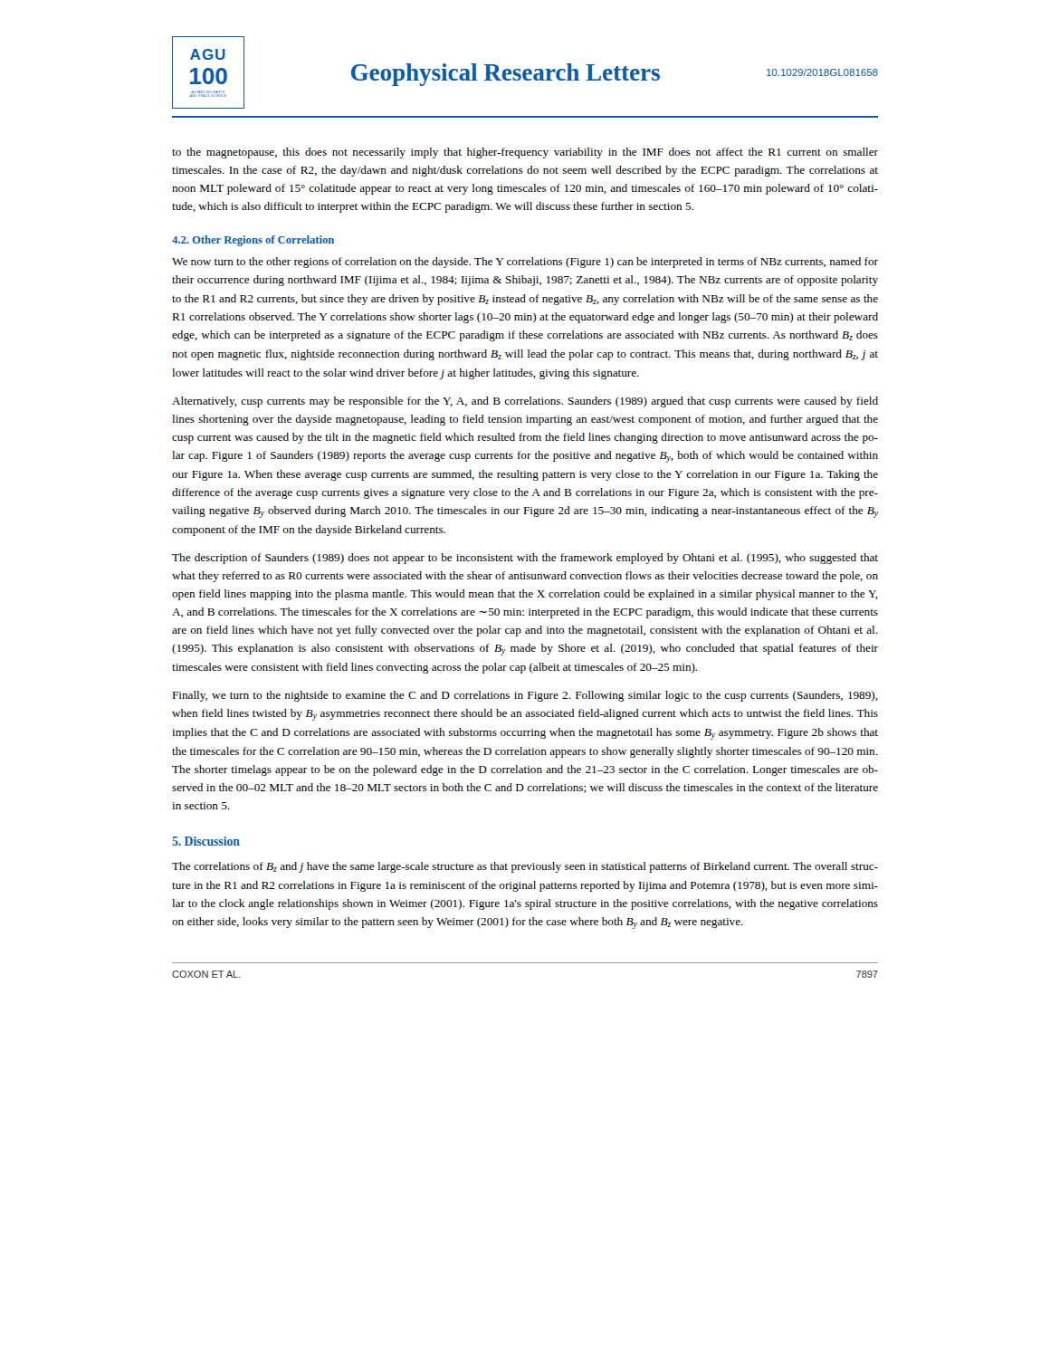AGU
100
ADVANCING EARTH
AND SPACE SCIENCE
Geophysical Research Letters
10.1029/2018GL081658
to the magnetopause, this does not necessarily imply that higher-frequency variability in the IMF does not affect the R1 current on smaller timescales. In the case of R2, the day/dawn and night/dusk correlations do not seem well described by the ECPC paradigm. The correlations at noon MLT poleward of 15° colatitude appear to react at very long timescales of 120 min, and timescales of 160–170 min poleward of 10° colatitude, which is also difficult to interpret within the ECPC paradigm. We will discuss these further in section 5.
4.2. Other Regions of Correlation
We now turn to the other regions of correlation on the dayside. The Y correlations (Figure 1) can be interpreted in terms of NBz currents, named for their occurrence during northward IMF (Iijima et al., 1984; Iijima & Shibaji, 1987; Zanetti et al., 1984). The NBz currents are of opposite polarity to the R1 and R2 currents, but since they are driven by positive Bz instead of negative Bz, any correlation with NBz will be of the same sense as the R1 correlations observed. The Y correlations show shorter lags (10–20 min) at the equatorward edge and longer lags (50–70 min) at their poleward edge, which can be interpreted as a signature of the ECPC paradigm if these correlations are associated with NBz currents. As northward Bz does not open magnetic flux, nightside reconnection during northward Bz will lead the polar cap to contract. This means that, during northward Bz, j at lower latitudes will react to the solar wind driver before j at higher latitudes, giving this signature.
Alternatively, cusp currents may be responsible for the Y, A, and B correlations. Saunders (1989) argued that cusp currents were caused by field lines shortening over the dayside magnetopause, leading to field tension imparting an east/west component of motion, and further argued that the cusp current was caused by the tilt in the magnetic field which resulted from the field lines changing direction to move antisunward across the polar cap. Figure 1 of Saunders (1989) reports the average cusp currents for the positive and negative By, both of which would be contained within our Figure 1a. When these average cusp currents are summed, the resulting pattern is very close to the Y correlation in our Figure 1a. Taking the difference of the average cusp currents gives a signature very close to the A and B correlations in our Figure 2a, which is consistent with the prevailing negative By observed during March 2010. The timescales in our Figure 2d are 15–30 min, indicating a near-instantaneous effect of the By component of the IMF on the dayside Birkeland currents.
The description of Saunders (1989) does not appear to be inconsistent with the framework employed by Ohtani et al. (1995), who suggested that what they referred to as R0 currents were associated with the shear of antisunward convection flows as their velocities decrease toward the pole, on open field lines mapping into the plasma mantle. This would mean that the X correlation could be explained in a similar physical manner to the Y, A, and B correlations. The timescales for the X correlations are ∼50 min: interpreted in the ECPC paradigm, this would indicate that these currents are on field lines which have not yet fully convected over the polar cap and into the magnetotail, consistent with the explanation of Ohtani et al. (1995). This explanation is also consistent with observations of By made by Shore et al. (2019), who concluded that spatial features of their timescales were consistent with field lines convecting across the polar cap (albeit at timescales of 20–25 min).
Finally, we turn to the nightside to examine the C and D correlations in Figure 2. Following similar logic to the cusp currents (Saunders, 1989), when field lines twisted by By asymmetries reconnect there should be an associated field-aligned current which acts to untwist the field lines. This implies that the C and D correlations are associated with substorms occurring when the magnetotail has some By asymmetry. Figure 2b shows that the timescales for the C correlation are 90–150 min, whereas the D correlation appears to show generally slightly shorter timescales of 90–120 min. The shorter timelags appear to be on the poleward edge in the D correlation and the 21–23 sector in the C correlation. Longer timescales are observed in the 00–02 MLT and the 18–20 MLT sectors in both the C and D correlations; we will discuss the timescales in the context of the literature in section 5.
5. Discussion
The correlations of Bz and j have the same large-scale structure as that previously seen in statistical patterns of Birkeland current. The overall structure in the R1 and R2 correlations in Figure 1a is reminiscent of the original patterns reported by Iijima and Potemra (1978), but is even more similar to the clock angle relationships shown in Weimer (2001). Figure 1a's spiral structure in the positive correlations, with the negative correlations on either side, looks very similar to the pattern seen by Weimer (2001) for the case where both By and Bz were negative.
COXON ET AL. 7897